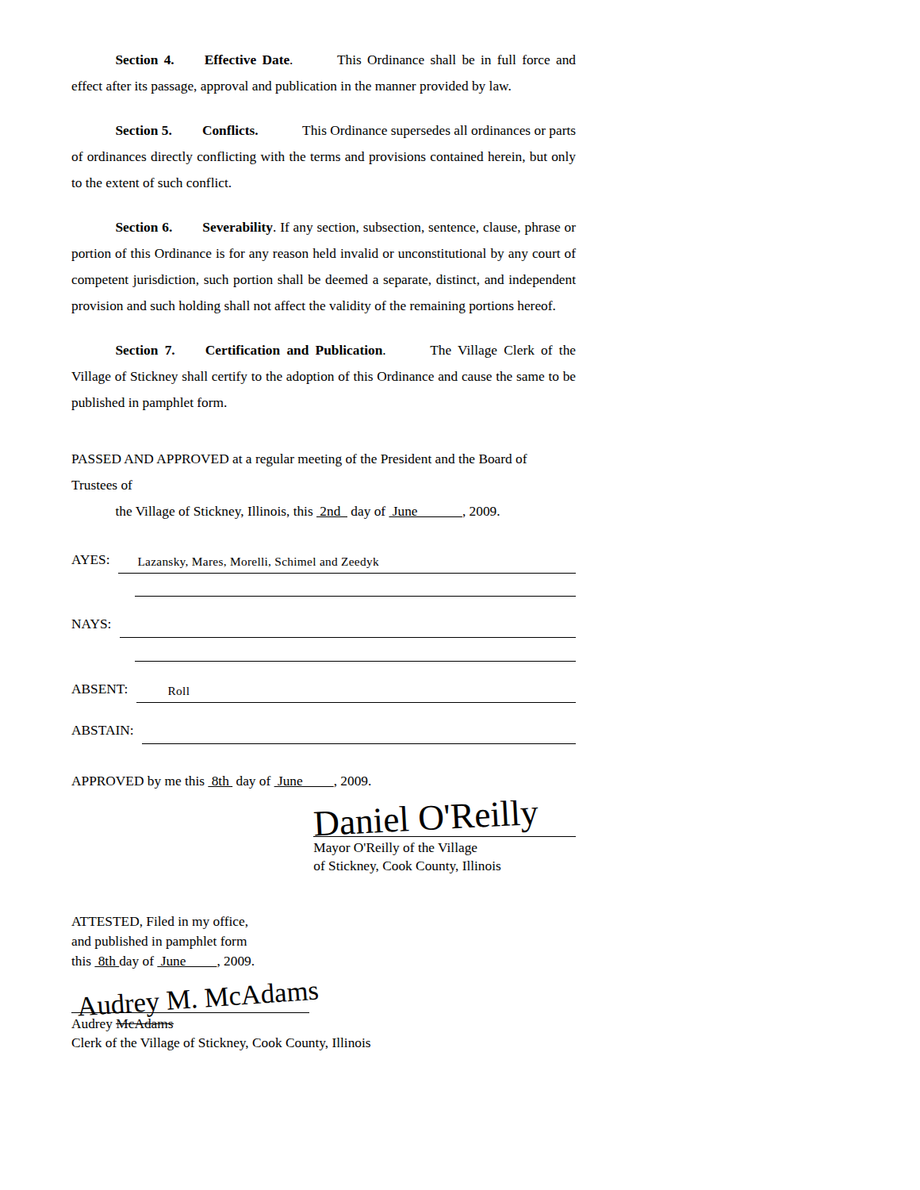Section 4. Effective Date. This Ordinance shall be in full force and effect after its passage, approval and publication in the manner provided by law.
Section 5. Conflicts. This Ordinance supersedes all ordinances or parts of ordinances directly conflicting with the terms and provisions contained herein, but only to the extent of such conflict.
Section 6. Severability. If any section, subsection, sentence, clause, phrase or portion of this Ordinance is for any reason held invalid or unconstitutional by any court of competent jurisdiction, such portion shall be deemed a separate, distinct, and independent provision and such holding shall not affect the validity of the remaining portions hereof.
Section 7. Certification and Publication. The Village Clerk of the Village of Stickney shall certify to the adoption of this Ordinance and cause the same to be published in pamphlet form.
PASSED AND APPROVED at a regular meeting of the President and the Board of Trustees of the Village of Stickney, Illinois, this 2nd day of June , 2009.
AYES:
Lazansky, Mares, Morelli, Schimel and Zeedyk
NAYS:
ABSENT:
Roll
ABSTAIN:
APPROVED by me this 8th day of June , 2009.
Daniel O'Reilly
Mayor O'Reilly of the Village
of Stickney, Cook County, Illinois
ATTESTED, Filed in my office,
and published in pamphlet form
this 8th day of June , 2009.
Audrey M. McAdams
Audrey McAdams
Clerk of the Village of Stickney, Cook County, Illinois